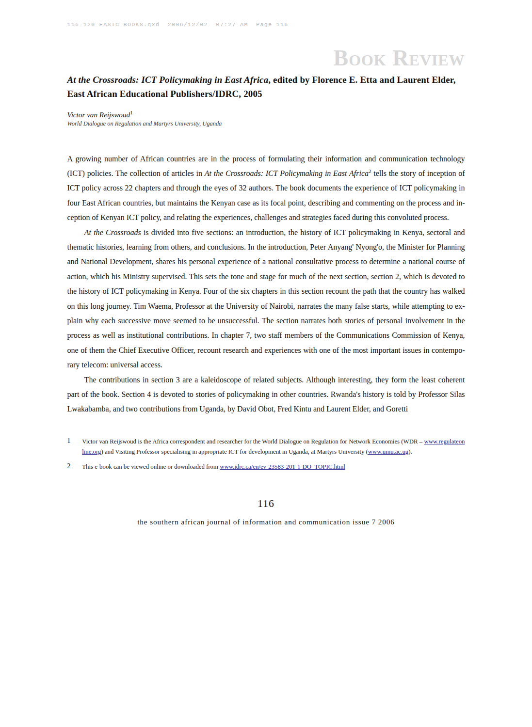116-120 EASIC BOOKS.qxd 2006/12/02 07:27 AM Page 116
Book Review
At the Crossroads: ICT Policymaking in East Africa, edited by Florence E. Etta and Laurent Elder, East African Educational Publishers/IDRC, 2005
Victor van Reijswoud1
World Dialogue on Regulation and Martyrs University, Uganda
A growing number of African countries are in the process of formulating their information and communication technology (ICT) policies. The collection of articles in At the Crossroads: ICT Policymaking in East Africa2 tells the story of inception of ICT policy across 22 chapters and through the eyes of 32 authors. The book documents the experience of ICT policymaking in four East African countries, but maintains the Kenyan case as its focal point, describing and commenting on the process and inception of Kenyan ICT policy, and relating the experiences, challenges and strategies faced during this convoluted process.
At the Crossroads is divided into five sections: an introduction, the history of ICT policymaking in Kenya, sectoral and thematic histories, learning from others, and conclusions. In the introduction, Peter Anyang' Nyong'o, the Minister for Planning and National Development, shares his personal experience of a national consultative process to determine a national course of action, which his Ministry supervised. This sets the tone and stage for much of the next section, section 2, which is devoted to the history of ICT policymaking in Kenya. Four of the six chapters in this section recount the path that the country has walked on this long journey. Tim Waema, Professor at the University of Nairobi, narrates the many false starts, while attempting to explain why each successive move seemed to be unsuccessful. The section narrates both stories of personal involvement in the process as well as institutional contributions. In chapter 7, two staff members of the Communications Commission of Kenya, one of them the Chief Executive Officer, recount research and experiences with one of the most important issues in contemporary telecom: universal access.
The contributions in section 3 are a kaleidoscope of related subjects. Although interesting, they form the least coherent part of the book. Section 4 is devoted to stories of policymaking in other countries. Rwanda's history is told by Professor Silas Lwakabamba, and two contributions from Uganda, by David Obot, Fred Kintu and Laurent Elder, and Goretti
Victor van Reijswoud is the Africa correspondent and researcher for the World Dialogue on Regulation for Network Economies (WDR – www.regulateonline.org) and Visiting Professor specialising in appropriate ICT for development in Uganda, at Martyrs University (www.umu.ac.ug).
This e-book can be viewed online or downloaded from www.idrc.ca/en/ev-23583-201-1-DO_TOPIC.html
116
the southern african journal of information and communication issue 7 2006